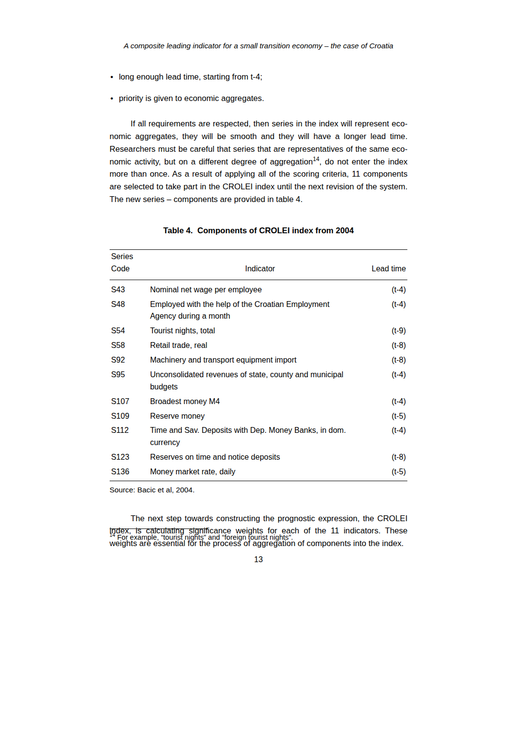A composite leading indicator for a small transition economy – the case of Croatia
long enough lead time, starting from t-4;
priority is given to economic aggregates.
If all requirements are respected, then series in the index will represent economic aggregates, they will be smooth and they will have a longer lead time. Researchers must be careful that series that are representatives of the same economic activity, but on a different degree of aggregation14, do not enter the index more than once. As a result of applying all of the scoring criteria, 11 components are selected to take part in the CROLEI index until the next revision of the system. The new series – components are provided in table 4.
Table 4. Components of CROLEI index from 2004
| Series Code | Indicator | Lead time |
| --- | --- | --- |
| S43 | Nominal net wage per employee | (t-4) |
| S48 | Employed with the help of the Croatian Employment Agency during a month | (t-4) |
| S54 | Tourist nights, total | (t-9) |
| S58 | Retail trade, real | (t-8) |
| S92 | Machinery and transport equipment import | (t-8) |
| S95 | Unconsolidated revenues of state, county and municipal budgets | (t-4) |
| S107 | Broadest money M4 | (t-4) |
| S109 | Reserve money | (t-5) |
| S112 | Time and Sav. Deposits with Dep. Money Banks, in dom. currency | (t-4) |
| S123 | Reserves on time and notice deposits | (t-8) |
| S136 | Money market rate, daily | (t-5) |
Source: Bacic et al, 2004.
The next step towards constructing the prognostic expression, the CROLEI index, is calculating significance weights for each of the 11 indicators. These weights are essential for the process of aggregation of components into the index.
14 For example, “tourist nights” and “foreign tourist nights”.
13